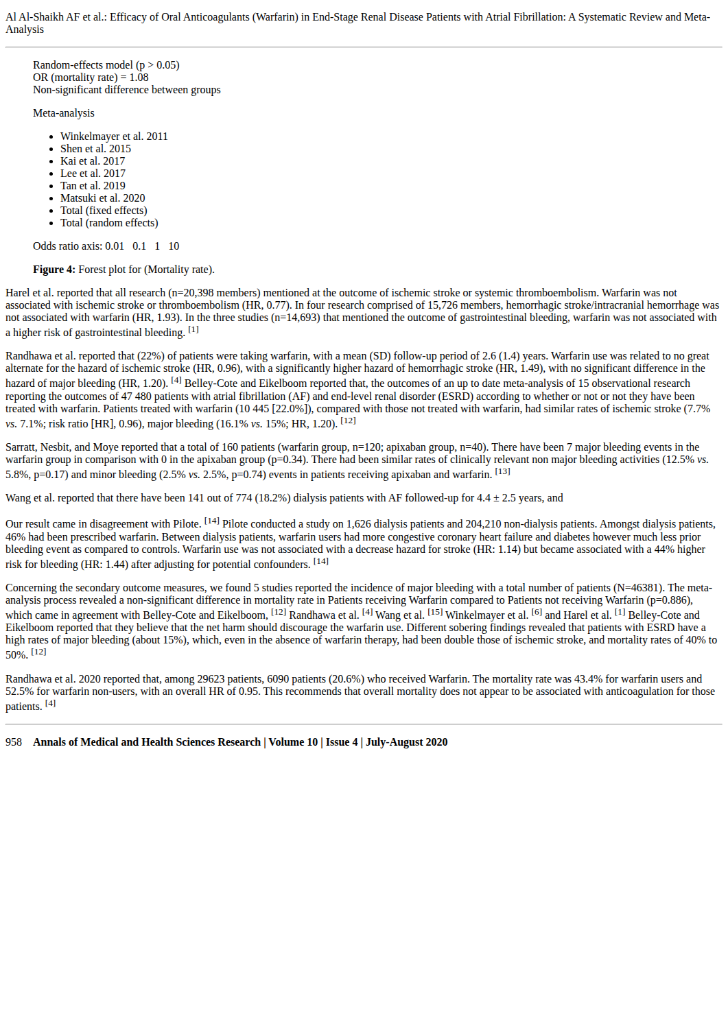Al Al-Shaikh AF et al.: Efficacy of Oral Anticoagulants (Warfarin) in End-Stage Renal Disease Patients with Atrial Fibrillation: A Systematic Review and Meta-Analysis
Random-effects model (p > 0.05)
OR (mortality rate) = 1.08
Non-significant difference between groups
Meta-analysis
Winkelmayer et al. 2011
Shen et al. 2015
Kai et al. 2017
Lee et al. 2017
Tan et al. 2019
Matsuki et al. 2020
Total (fixed effects)
Total (random effects)
Odds ratio axis: 0.01 0.1 1 10
Figure 4: Forest plot for (Mortality rate).
Harel et al. reported that all research (n=20,398 members) mentioned at the outcome of ischemic stroke or systemic thromboembolism. Warfarin was not associated with ischemic stroke or thromboembolism (HR, 0.77). In four research comprised of 15,726 members, hemorrhagic stroke/intracranial hemorrhage was not associated with warfarin (HR, 1.93). In the three studies (n=14,693) that mentioned the outcome of gastrointestinal bleeding, warfarin was not associated with a higher risk of gastrointestinal bleeding. [1]
Randhawa et al. reported that (22%) of patients were taking warfarin, with a mean (SD) follow-up period of 2.6 (1.4) years. Warfarin use was related to no great alternate for the hazard of ischemic stroke (HR, 0.96), with a significantly higher hazard of hemorrhagic stroke (HR, 1.49), with no significant difference in the hazard of major bleeding (HR, 1.20). [4] Belley-Cote and Eikelboom reported that, the outcomes of an up to date meta-analysis of 15 observational research reporting the outcomes of 47 480 patients with atrial fibrillation (AF) and end-level renal disorder (ESRD) according to whether or not or not they have been treated with warfarin. Patients treated with warfarin (10 445 [22.0%]), compared with those not treated with warfarin, had similar rates of ischemic stroke (7.7% vs. 7.1%; risk ratio [HR], 0.96), major bleeding (16.1% vs. 15%; HR, 1.20). [12]
Sarratt, Nesbit, and Moye reported that a total of 160 patients (warfarin group, n=120; apixaban group, n=40). There have been 7 major bleeding events in the warfarin group in comparison with 0 in the apixaban group (p=0.34). There had been similar rates of clinically relevant non major bleeding activities (12.5% vs. 5.8%, p=0.17) and minor bleeding (2.5% vs. 2.5%, p=0.74) events in patients receiving apixaban and warfarin. [13]
Wang et al. reported that there have been 141 out of 774 (18.2%) dialysis patients with AF followed-up for 4.4 ± 2.5 years, and
Our result came in disagreement with Pilote. [14] Pilote conducted a study on 1,626 dialysis patients and 204,210 non-dialysis patients. Amongst dialysis patients, 46% had been prescribed warfarin. Between dialysis patients, warfarin users had more congestive coronary heart failure and diabetes however much less prior bleeding event as compared to controls. Warfarin use was not associated with a decrease hazard for stroke (HR: 1.14) but became associated with a 44% higher risk for bleeding (HR: 1.44) after adjusting for potential confounders. [14]
Concerning the secondary outcome measures, we found 5 studies reported the incidence of major bleeding with a total number of patients (N=46381). The meta-analysis process revealed a non-significant difference in mortality rate in Patients receiving Warfarin compared to Patients not receiving Warfarin (p=0.886), which came in agreement with Belley-Cote and Eikelboom, [12] Randhawa et al. [4] Wang et al. [15] Winkelmayer et al. [6] and Harel et al. [1] Belley-Cote and Eikelboom reported that they believe that the net harm should discourage the warfarin use. Different sobering findings revealed that patients with ESRD have a high rates of major bleeding (about 15%), which, even in the absence of warfarin therapy, had been double those of ischemic stroke, and mortality rates of 40% to 50%. [12]
Randhawa et al. 2020 reported that, among 29623 patients, 6090 patients (20.6%) who received Warfarin. The mortality rate was 43.4% for warfarin users and 52.5% for warfarin non-users, with an overall HR of 0.95. This recommends that overall mortality does not appear to be associated with anticoagulation for those patients. [4]
958 Annals of Medical and Health Sciences Research | Volume 10 | Issue 4 | July-August 2020